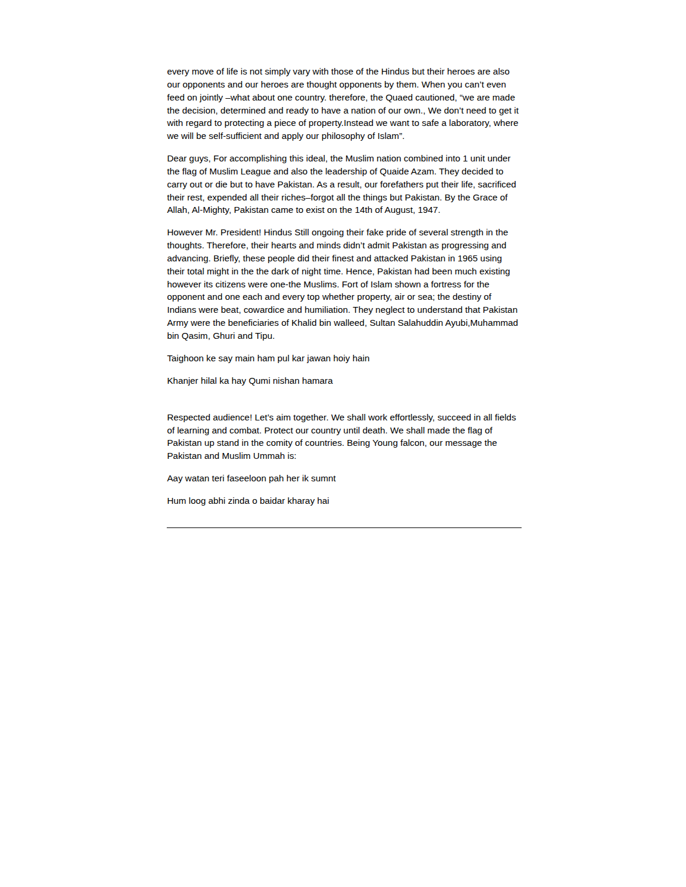every move of life is not simply vary with those of the Hindus but their heroes are also our opponents and our heroes are thought opponents by them. When you can’t even feed on jointly –what about one country. therefore, the Quaed cautioned, “we are made the decision, determined and ready to have a nation of our own., We don’t need to get it with regard to protecting a piece of property.Instead we want to safe a laboratory, where we will be self-sufficient and apply our philosophy of Islam”.
Dear guys, For accomplishing this ideal, the Muslim nation combined into 1 unit under the flag of Muslim League and also the leadership of Quaide Azam. They decided to carry out or die but to have Pakistan. As a result, our forefathers put their life, sacrificed their rest, expended all their riches–forgot all the things but Pakistan. By the Grace of Allah, Al-Mighty, Pakistan came to exist on the 14th of August, 1947.
However Mr. President! Hindus Still ongoing their fake pride of several strength in the thoughts. Therefore, their hearts and minds didn’t admit Pakistan as progressing and advancing. Briefly, these people did their finest and attacked Pakistan in 1965 using their total might in the the dark of night time. Hence, Pakistan had been much existing however its citizens were one-the Muslims. Fort of Islam shown a fortress for the opponent and one each and every top whether property, air or sea; the destiny of Indians were beat, cowardice and humiliation. They neglect to understand that Pakistan Army were the beneficiaries of Khalid bin walleed, Sultan Salahuddin Ayubi,Muhammad bin Qasim, Ghuri and Tipu.
Taighoon ke say main ham pul kar jawan hoiy hain
Khanjer hilal ka hay Qumi nishan hamara
Respected audience! Let’s aim together. We shall work effortlessly, succeed in all fields of learning and combat. Protect our country until death. We shall made the flag of Pakistan up stand in the comity of countries. Being Young falcon, our message the Pakistan and Muslim Ummah is:
Aay watan teri faseeloon pah her ik sumnt
Hum loog abhi zinda o baidar kharay hai